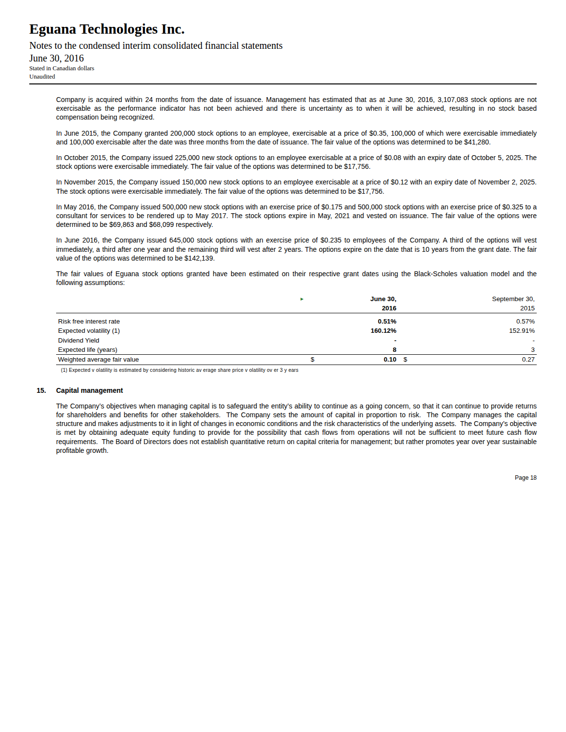Eguana Technologies Inc.
Notes to the condensed interim consolidated financial statements
June 30, 2016
Stated in Canadian dollars
Unaudited
Company is acquired within 24 months from the date of issuance. Management has estimated that as at June 30, 2016, 3,107,083 stock options are not exercisable as the performance indicator has not been achieved and there is uncertainty as to when it will be achieved, resulting in no stock based compensation being recognized.
In June 2015, the Company granted 200,000 stock options to an employee, exercisable at a price of $0.35, 100,000 of which were exercisable immediately and 100,000 exercisable after the date was three months from the date of issuance. The fair value of the options was determined to be $41,280.
In October 2015, the Company issued 225,000 new stock options to an employee exercisable at a price of $0.08 with an expiry date of October 5, 2025. The stock options were exercisable immediately. The fair value of the options was determined to be $17,756.
In November 2015, the Company issued 150,000 new stock options to an employee exercisable at a price of $0.12 with an expiry date of November 2, 2025. The stock options were exercisable immediately. The fair value of the options was determined to be $17,756.
In May 2016, the Company issued 500,000 new stock options with an exercise price of $0.175 and 500,000 stock options with an exercise price of $0.325 to a consultant for services to be rendered up to May 2017. The stock options expire in May, 2021 and vested on issuance. The fair value of the options were determined to be $69,863 and $68,099 respectively.
In June 2016, the Company issued 645,000 stock options with an exercise price of $0.235 to employees of the Company. A third of the options will vest immediately, a third after one year and the remaining third will vest after 2 years. The options expire on the date that is 10 years from the grant date. The fair value of the options was determined to be $142,139.
The fair values of Eguana stock options granted have been estimated on their respective grant dates using the Black-Scholes valuation model and the following assumptions:
| | ▸ | | June 30, | | September 30, |
| | | | 2016 | | 2015 |
| Risk free interest rate | | | 0.51% | | 0.57% |
| Expected volatility (1) | | | 160.12% | | 152.91% |
| Dividend Yield | | | - | | - |
| Expected life (years) | | | 8 | | 3 |
| Weighted average fair value | | $ | 0.10 | $ | 0.27 |
(1) Expected v olatility is estimated by considering historic av erage share price v olatility ov er 3 y ears
15. Capital management
The Company’s objectives when managing capital is to safeguard the entity’s ability to continue as a going concern, so that it can continue to provide returns for shareholders and benefits for other stakeholders. The Company sets the amount of capital in proportion to risk. The Company manages the capital structure and makes adjustments to it in light of changes in economic conditions and the risk characteristics of the underlying assets. The Company’s objective is met by obtaining adequate equity funding to provide for the possibility that cash flows from operations will not be sufficient to meet future cash flow requirements. The Board of Directors does not establish quantitative return on capital criteria for management; but rather promotes year over year sustainable profitable growth.
Page 18